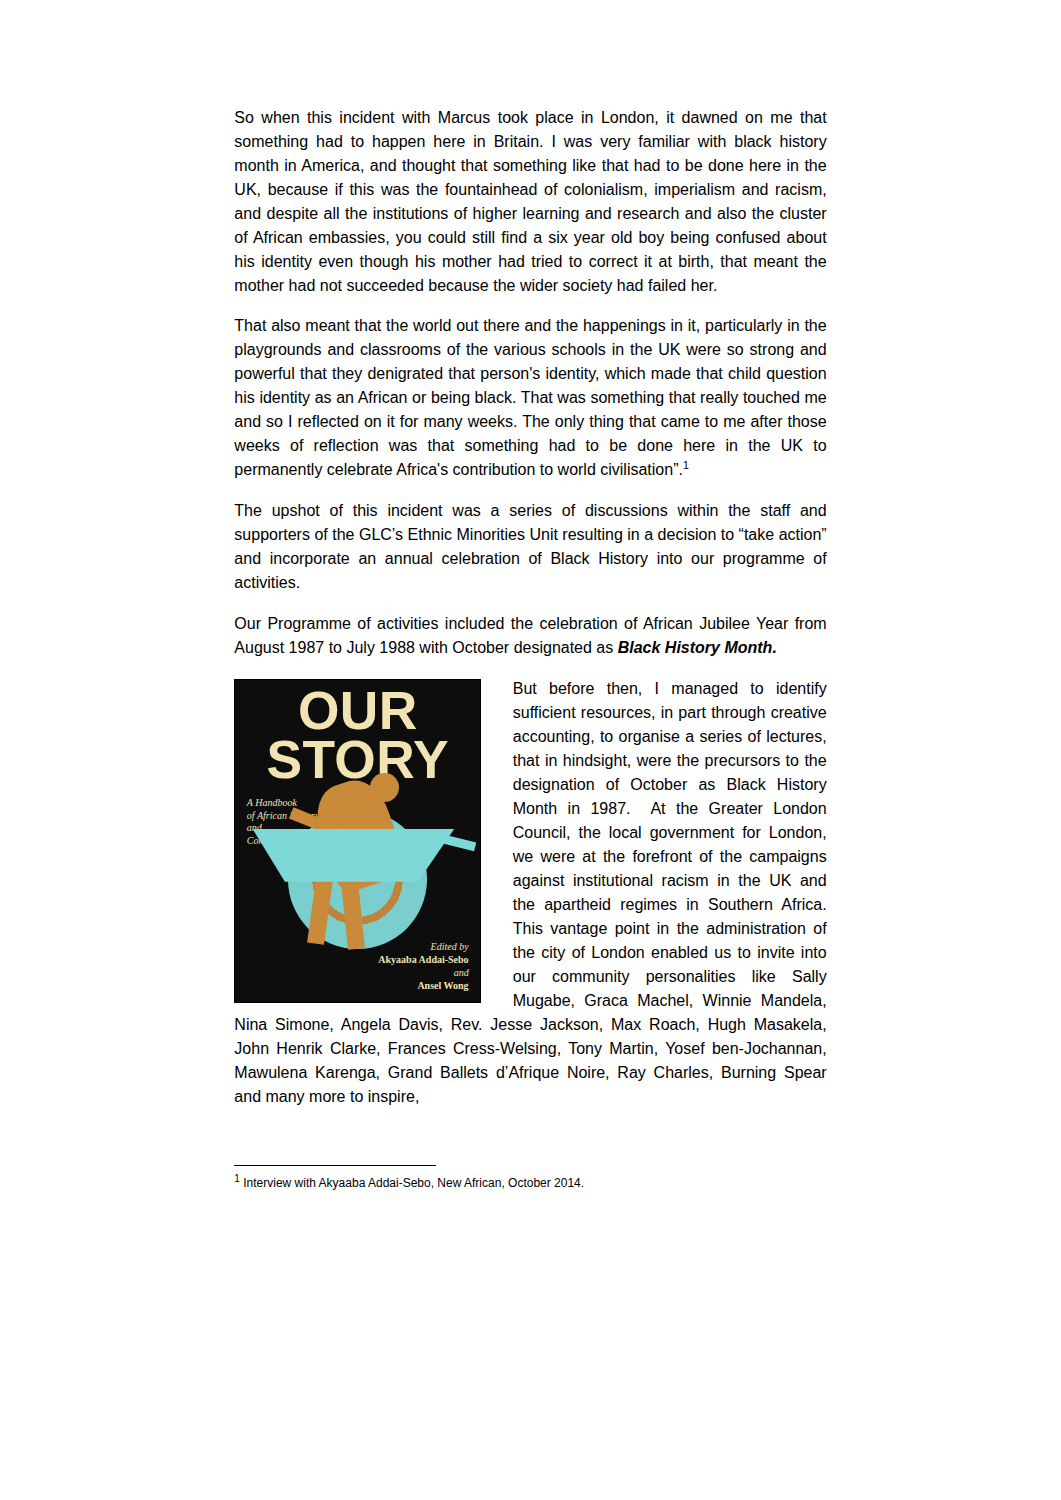So when this incident with Marcus took place in London, it dawned on me that something had to happen here in Britain. I was very familiar with black history month in America, and thought that something like that had to be done here in the UK, because if this was the fountainhead of colonialism, imperialism and racism, and despite all the institutions of higher learning and research and also the cluster of African embassies, you could still find a six year old boy being confused about his identity even though his mother had tried to correct it at birth, that meant the mother had not succeeded because the wider society had failed her.
That also meant that the world out there and the happenings in it, particularly in the playgrounds and classrooms of the various schools in the UK were so strong and powerful that they denigrated that person's identity, which made that child question his identity as an African or being black. That was something that really touched me and so I reflected on it for many weeks. The only thing that came to me after those weeks of reflection was that something had to be done here in the UK to permanently celebrate Africa's contribution to world civilisation”.1
The upshot of this incident was a series of discussions within the staff and supporters of the GLC’s Ethnic Minorities Unit resulting in a decision to “take action” and incorporate an annual celebration of Black History into our programme of activities.
Our Programme of activities included the celebration of African Jubilee Year from August 1987 to July 1988 with October designated as Black History Month.
OUR STORY
A Handbook
of African History
and
Contemporary Issues
Edited by
Akyaaba Addai-Sebo
and
Ansel Wong
But before then, I managed to identify sufficient resources, in part through creative accounting, to organise a series of lectures, that in hindsight, were the precursors to the designation of October as Black History Month in 1987. At the Greater London Council, the local government for London, we were at the forefront of the campaigns against institutional racism in the UK and the apartheid regimes in Southern Africa. This vantage point in the administration of the city of London enabled us to invite into our community personalities like Sally Mugabe, Graca Machel, Winnie Mandela, Nina Simone, Angela Davis, Rev. Jesse Jackson, Max Roach, Hugh Masakela, John Henrik Clarke, Frances Cress-Welsing, Tony Martin, Yosef ben-Jochannan, Mawulena Karenga, Grand Ballets d’Afrique Noire, Ray Charles, Burning Spear and many more to inspire,
1 Interview with Akyaaba Addai-Sebo, New African, October 2014.